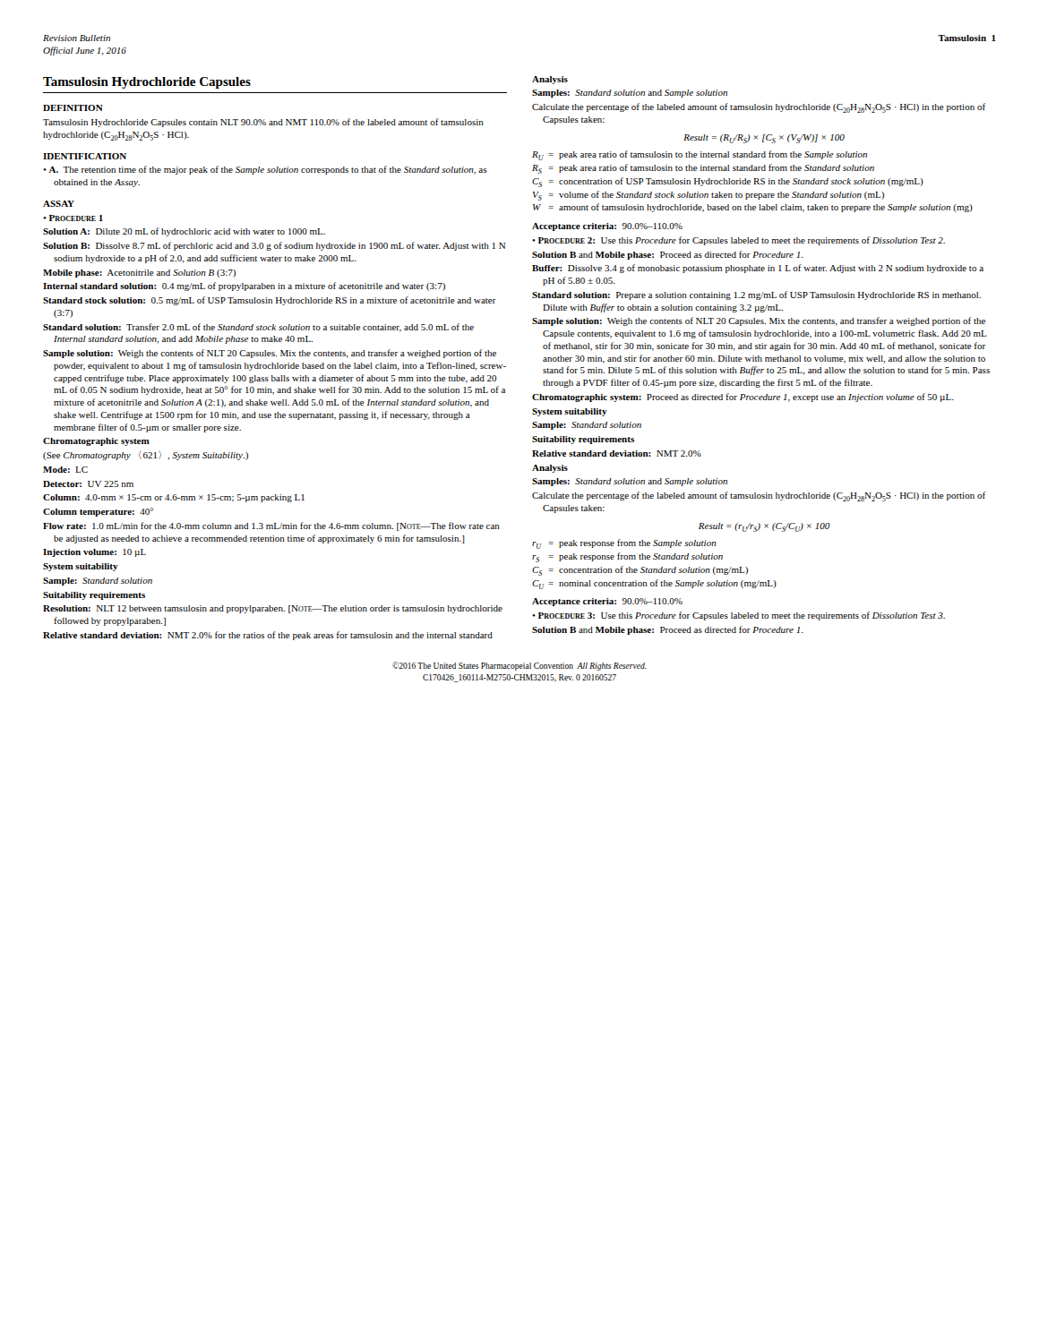Revision Bulletin
Official June 1, 2016
Tamsulosin 1
Tamsulosin Hydrochloride Capsules
DEFINITION
Tamsulosin Hydrochloride Capsules contain NLT 90.0% and NMT 110.0% of the labeled amount of tamsulosin hydrochloride (C20H28N2O5S · HCl).
IDENTIFICATION
• A. The retention time of the major peak of the Sample solution corresponds to that of the Standard solution, as obtained in the Assay.
ASSAY
• Procedure 1
Solution A: Dilute 20 mL of hydrochloric acid with water to 1000 mL.
Solution B: Dissolve 8.7 mL of perchloric acid and 3.0 g of sodium hydroxide in 1900 mL of water. Adjust with 1 N sodium hydroxide to a pH of 2.0, and add sufficient water to make 2000 mL.
Mobile phase: Acetonitrile and Solution B (3:7)
Internal standard solution: 0.4 mg/mL of propylparaben in a mixture of acetonitrile and water (3:7)
Standard stock solution: 0.5 mg/mL of USP Tamsulosin Hydrochloride RS in a mixture of acetonitrile and water (3:7)
Standard solution: Transfer 2.0 mL of the Standard stock solution to a suitable container, add 5.0 mL of the Internal standard solution, and add Mobile phase to make 40 mL.
Sample solution: Weigh the contents of NLT 20 Capsules. Mix the contents, and transfer a weighed portion of the powder, equivalent to about 1 mg of tamsulosin hydrochloride based on the label claim, into a Teflon-lined, screw-capped centrifuge tube. Place approximately 100 glass balls with a diameter of about 5 mm into the tube, add 20 mL of 0.05 N sodium hydroxide, heat at 50° for 10 min, and shake well for 30 min. Add to the solution 15 mL of a mixture of acetonitrile and Solution A (2:1), and shake well. Add 5.0 mL of the Internal standard solution, and shake well. Centrifuge at 1500 rpm for 10 min, and use the supernatant, passing it, if necessary, through a membrane filter of 0.5-µm or smaller pore size.
Chromatographic system
(See Chromatography 〈621〉, System Suitability.)
Mode: LC
Detector: UV 225 nm
Column: 4.0-mm × 15-cm or 4.6-mm × 15-cm; 5-µm packing L1
Column temperature: 40°
Flow rate: 1.0 mL/min for the 4.0-mm column and 1.3 mL/min for the 4.6-mm column. [Note—The flow rate can be adjusted as needed to achieve a recommended retention time of approximately 6 min for tamsulosin.]
Injection volume: 10 µL
System suitability
Sample: Standard solution
Suitability requirements
Resolution: NLT 12 between tamsulosin and propylparaben. [Note—The elution order is tamsulosin hydrochloride followed by propylparaben.]
Relative standard deviation: NMT 2.0% for the ratios of the peak areas for tamsulosin and the internal standard
Analysis
Samples: Standard solution and Sample solution
Calculate the percentage of the labeled amount of tamsulosin hydrochloride (C20H28N2O5S · HCl) in the portion of Capsules taken:
Result = (RU/RS) × [CS × (VS/W)] × 100
| R U | = | peak area ratio of tamsulosin to the internal standard from the Sample solution |
| R S | = | peak area ratio of tamsulosin to the internal standard from the Standard solution |
| C S | = | concentration of USP Tamsulosin Hydrochloride RS in the Standard stock solution (mg/mL) |
| V S | = | volume of the Standard stock solution taken to prepare the Standard solution (mL) |
| W | = | amount of tamsulosin hydrochloride, based on the label claim, taken to prepare the Sample solution (mg) |
Acceptance criteria: 90.0%–110.0%
• Procedure 2: Use this Procedure for Capsules labeled to meet the requirements of Dissolution Test 2.
Solution B and Mobile phase: Proceed as directed for Procedure 1.
Buffer: Dissolve 3.4 g of monobasic potassium phosphate in 1 L of water. Adjust with 2 N sodium hydroxide to a pH of 5.80 ± 0.05.
Standard solution: Prepare a solution containing 1.2 mg/mL of USP Tamsulosin Hydrochloride RS in methanol. Dilute with Buffer to obtain a solution containing 3.2 µg/mL.
Sample solution: Weigh the contents of NLT 20 Capsules. Mix the contents, and transfer a weighed portion of the Capsule contents, equivalent to 1.6 mg of tamsulosin hydrochloride, into a 100-mL volumetric flask. Add 20 mL of methanol, stir for 30 min, sonicate for 30 min, and stir again for 30 min. Add 40 mL of methanol, sonicate for another 30 min, and stir for another 60 min. Dilute with methanol to volume, mix well, and allow the solution to stand for 5 min. Dilute 5 mL of this solution with Buffer to 25 mL, and allow the solution to stand for 5 min. Pass through a PVDF filter of 0.45-µm pore size, discarding the first 5 mL of the filtrate.
Chromatographic system: Proceed as directed for Procedure 1, except use an Injection volume of 50 µL.
System suitability
Sample: Standard solution
Suitability requirements
Relative standard deviation: NMT 2.0%
Analysis
Samples: Standard solution and Sample solution
Calculate the percentage of the labeled amount of tamsulosin hydrochloride (C20H28N2O5S · HCl) in the portion of Capsules taken:
Result = (rU/rS) × (CS/CU) × 100
| r U | = | peak response from the Sample solution |
| r S | = | peak response from the Standard solution |
| C S | = | concentration of the Standard solution (mg/mL) |
| C U | = | nominal concentration of the Sample solution (mg/mL) |
Acceptance criteria: 90.0%–110.0%
• Procedure 3: Use this Procedure for Capsules labeled to meet the requirements of Dissolution Test 3.
Solution B and Mobile phase: Proceed as directed for Procedure 1.
©2016 The United States Pharmacopeial Convention All Rights Reserved.
C170426_160114-M2750-CHM32015, Rev. 0 20160527